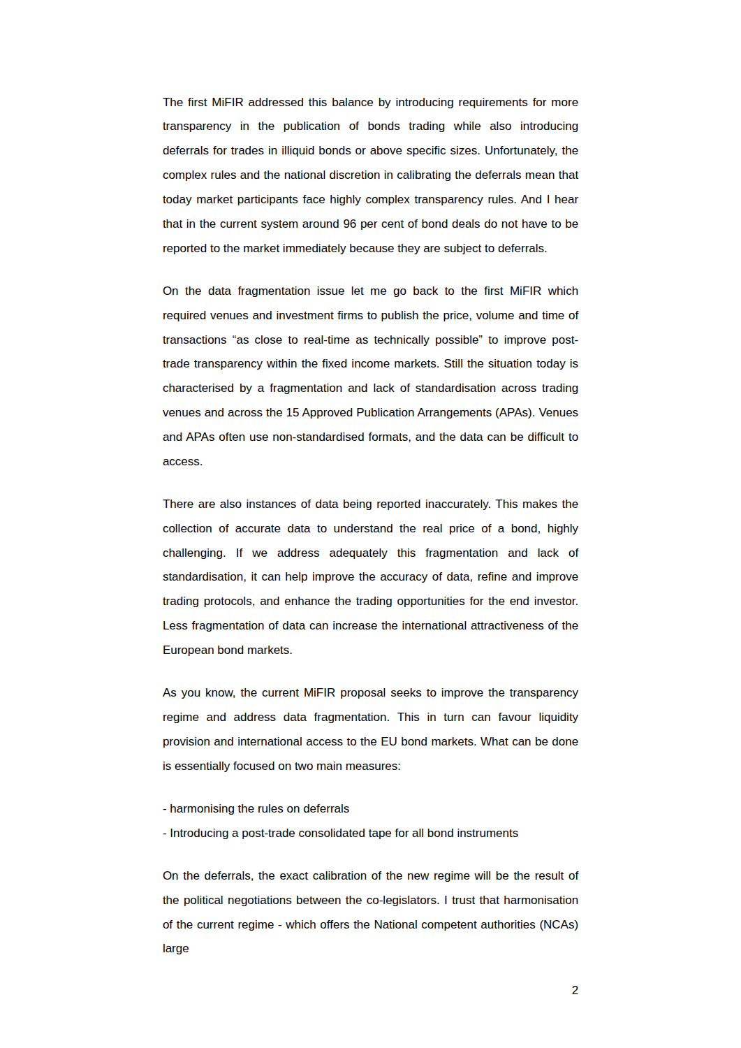The first MiFIR addressed this balance by introducing requirements for more transparency in the publication of bonds trading while also introducing deferrals for trades in illiquid bonds or above specific sizes. Unfortunately, the complex rules and the national discretion in calibrating the deferrals mean that today market participants face highly complex transparency rules. And I hear that in the current system around 96 per cent of bond deals do not have to be reported to the market immediately because they are subject to deferrals.
On the data fragmentation issue let me go back to the first MiFIR which required venues and investment firms to publish the price, volume and time of transactions “as close to real-time as technically possible” to improve post-trade transparency within the fixed income markets. Still the situation today is characterised by a fragmentation and lack of standardisation across trading venues and across the 15 Approved Publication Arrangements (APAs). Venues and APAs often use non-standardised formats, and the data can be difficult to access.
There are also instances of data being reported inaccurately. This makes the collection of accurate data to understand the real price of a bond, highly challenging. If we address adequately this fragmentation and lack of standardisation, it can help improve the accuracy of data, refine and improve trading protocols, and enhance the trading opportunities for the end investor. Less fragmentation of data can increase the international attractiveness of the European bond markets.
As you know, the current MiFIR proposal seeks to improve the transparency regime and address data fragmentation. This in turn can favour liquidity provision and international access to the EU bond markets. What can be done is essentially focused on two main measures:
- harmonising the rules on deferrals
- Introducing a post-trade consolidated tape for all bond instruments
On the deferrals, the exact calibration of the new regime will be the result of the political negotiations between the co-legislators. I trust that harmonisation of the current regime - which offers the National competent authorities (NCAs) large
2